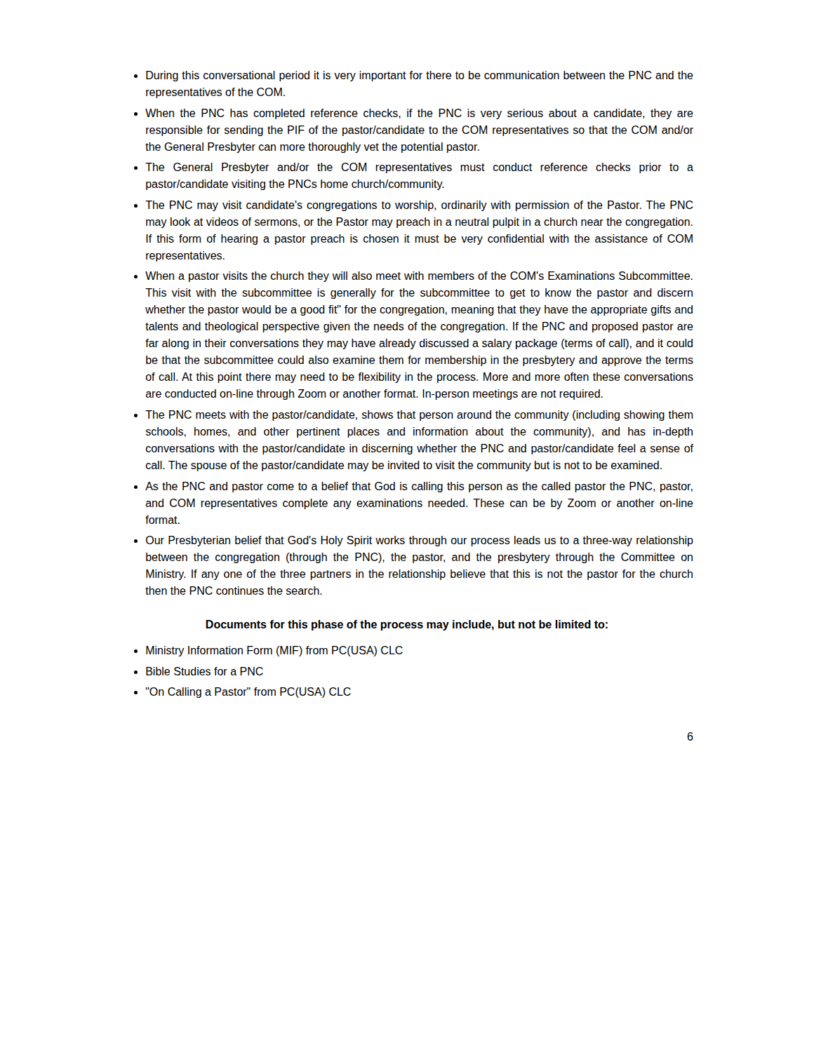During this conversational period it is very important for there to be communication between the PNC and the representatives of the COM.
When the PNC has completed reference checks, if the PNC is very serious about a candidate, they are responsible for sending the PIF of the pastor/candidate to the COM representatives so that the COM and/or the General Presbyter can more thoroughly vet the potential pastor.
The General Presbyter and/or the COM representatives must conduct reference checks prior to a pastor/candidate visiting the PNCs home church/community.
The PNC may visit candidate's congregations to worship, ordinarily with permission of the Pastor. The PNC may look at videos of sermons, or the Pastor may preach in a neutral pulpit in a church near the congregation. If this form of hearing a pastor preach is chosen it must be very confidential with the assistance of COM representatives.
When a pastor visits the church they will also meet with members of the COM's Examinations Subcommittee. This visit with the subcommittee is generally for the subcommittee to get to know the pastor and discern whether the pastor would be a good fit" for the congregation, meaning that they have the appropriate gifts and talents and theological perspective given the needs of the congregation. If the PNC and proposed pastor are far along in their conversations they may have already discussed a salary package (terms of call), and it could be that the subcommittee could also examine them for membership in the presbytery and approve the terms of call. At this point there may need to be flexibility in the process. More and more often these conversations are conducted on-line through Zoom or another format. In-person meetings are not required.
The PNC meets with the pastor/candidate, shows that person around the community (including showing them schools, homes, and other pertinent places and information about the community), and has in-depth conversations with the pastor/candidate in discerning whether the PNC and pastor/candidate feel a sense of call. The spouse of the pastor/candidate may be invited to visit the community but is not to be examined.
As the PNC and pastor come to a belief that God is calling this person as the called pastor the PNC, pastor, and COM representatives complete any examinations needed. These can be by Zoom or another on-line format.
Our Presbyterian belief that God's Holy Spirit works through our process leads us to a three-way relationship between the congregation (through the PNC), the pastor, and the presbytery through the Committee on Ministry. If any one of the three partners in the relationship believe that this is not the pastor for the church then the PNC continues the search.
Documents for this phase of the process may include, but not be limited to:
Ministry Information Form (MIF) from PC(USA) CLC
Bible Studies for a PNC
"On Calling a Pastor" from PC(USA) CLC
6